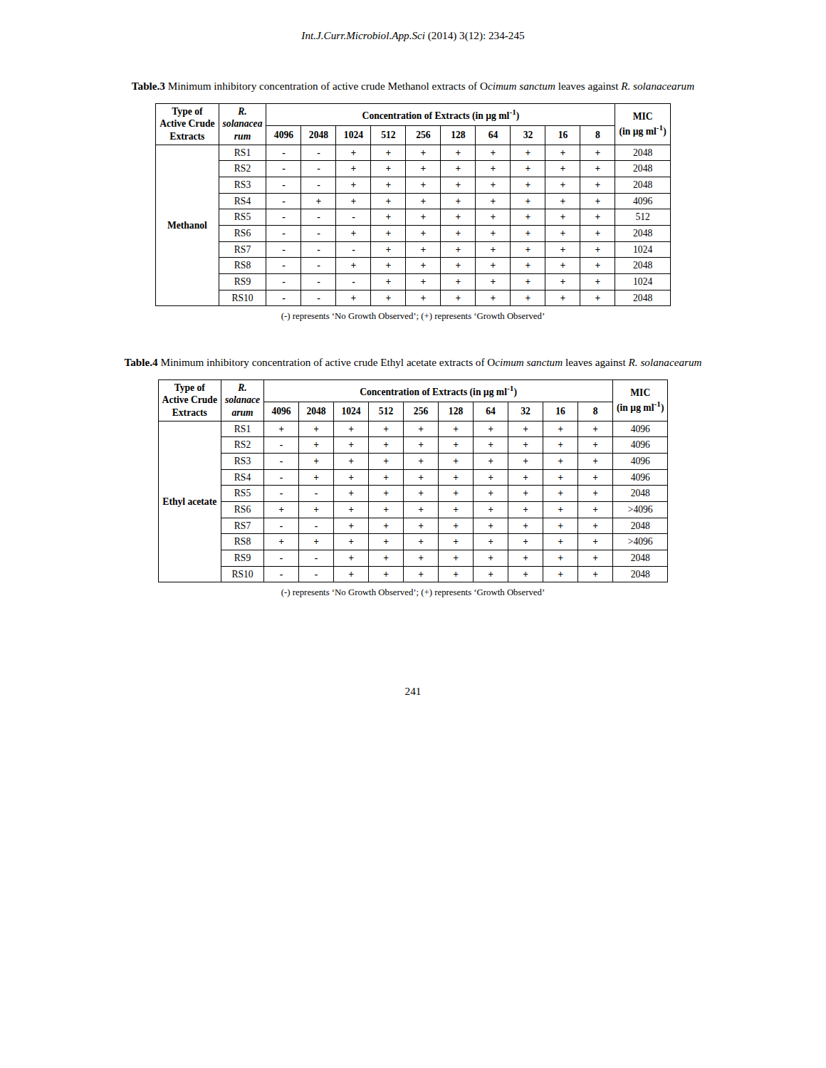Int.J.Curr.Microbiol.App.Sci (2014) 3(12): 234-245
Table.3 Minimum inhibitory concentration of active crude Methanol extracts of Ocimum sanctum leaves against R. solanacearum
| Type of Active Crude Extracts | R. solanacea rum | Concentration of Extracts (in µg ml -1 ) | MIC (in µg ml -1 ) |
| --- | --- | --- | --- |
| 4096 | 2048 | 1024 | 512 | 256 | 128 | 64 | 32 | 16 | 8 |
| Methanol | RS1 | - | - | + | + | + | + | + | + | + | + | 2048 |
| RS2 | - | - | + | + | + | + | + | + | + | + | 2048 |
| RS3 | - | - | + | + | + | + | + | + | + | + | 2048 |
| RS4 | - | + | + | + | + | + | + | + | + | + | 4096 |
| RS5 | - | - | - | + | + | + | + | + | + | + | 512 |
| RS6 | - | - | + | + | + | + | + | + | + | + | 2048 |
| RS7 | - | - | - | + | + | + | + | + | + | + | 1024 |
| RS8 | - | - | + | + | + | + | + | + | + | + | 2048 |
| RS9 | - | - | - | + | + | + | + | + | + | + | 1024 |
| RS10 | - | - | + | + | + | + | + | + | + | + | 2048 |
(-) represents ‘No Growth Observed’; (+) represents ‘Growth Observed’
Table.4 Minimum inhibitory concentration of active crude Ethyl acetate extracts of Ocimum sanctum leaves against R. solanacearum
| Type of Active Crude Extracts | R. solanace arum | Concentration of Extracts (in µg ml -1 ) | MIC (in µg ml -1 ) |
| --- | --- | --- | --- |
| 4096 | 2048 | 1024 | 512 | 256 | 128 | 64 | 32 | 16 | 8 |
| Ethyl acetate | RS1 | + | + | + | + | + | + | + | + | + | + | 4096 |
| RS2 | - | + | + | + | + | + | + | + | + | + | 4096 |
| RS3 | - | + | + | + | + | + | + | + | + | + | 4096 |
| RS4 | - | + | + | + | + | + | + | + | + | + | 4096 |
| RS5 | - | - | + | + | + | + | + | + | + | + | 2048 |
| RS6 | + | + | + | + | + | + | + | + | + | + | >4096 |
| RS7 | - | - | + | + | + | + | + | + | + | + | 2048 |
| RS8 | + | + | + | + | + | + | + | + | + | + | >4096 |
| RS9 | - | - | + | + | + | + | + | + | + | + | 2048 |
| RS10 | - | - | + | + | + | + | + | + | + | + | 2048 |
(-) represents ‘No Growth Observed’; (+) represents ‘Growth Observed’
241